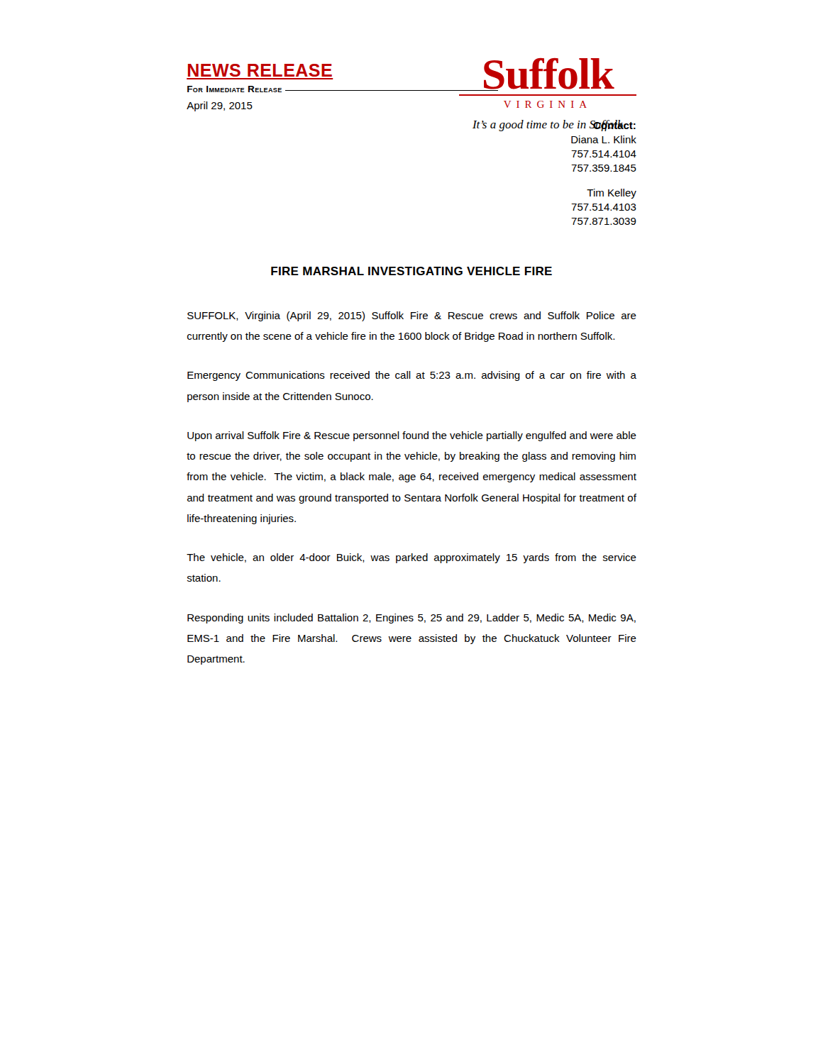Suffolk
VIRGINIA
It’s a good time to be in Suffolk
NEWS RELEASE
For Immediate Release
April 29, 2015
Contact:
Diana L. Klink
757.514.4104
757.359.1845
Tim Kelley
757.514.4103
757.871.3039
FIRE MARSHAL INVESTIGATING VEHICLE FIRE
SUFFOLK, Virginia (April 29, 2015) Suffolk Fire & Rescue crews and Suffolk Police are currently on the scene of a vehicle fire in the 1600 block of Bridge Road in northern Suffolk.
Emergency Communications received the call at 5:23 a.m. advising of a car on fire with a person inside at the Crittenden Sunoco.
Upon arrival Suffolk Fire & Rescue personnel found the vehicle partially engulfed and were able to rescue the driver, the sole occupant in the vehicle, by breaking the glass and removing him from the vehicle. The victim, a black male, age 64, received emergency medical assessment and treatment and was ground transported to Sentara Norfolk General Hospital for treatment of life-threatening injuries.
The vehicle, an older 4-door Buick, was parked approximately 15 yards from the service station.
Responding units included Battalion 2, Engines 5, 25 and 29, Ladder 5, Medic 5A, Medic 9A, EMS-1 and the Fire Marshal. Crews were assisted by the Chuckatuck Volunteer Fire Department.